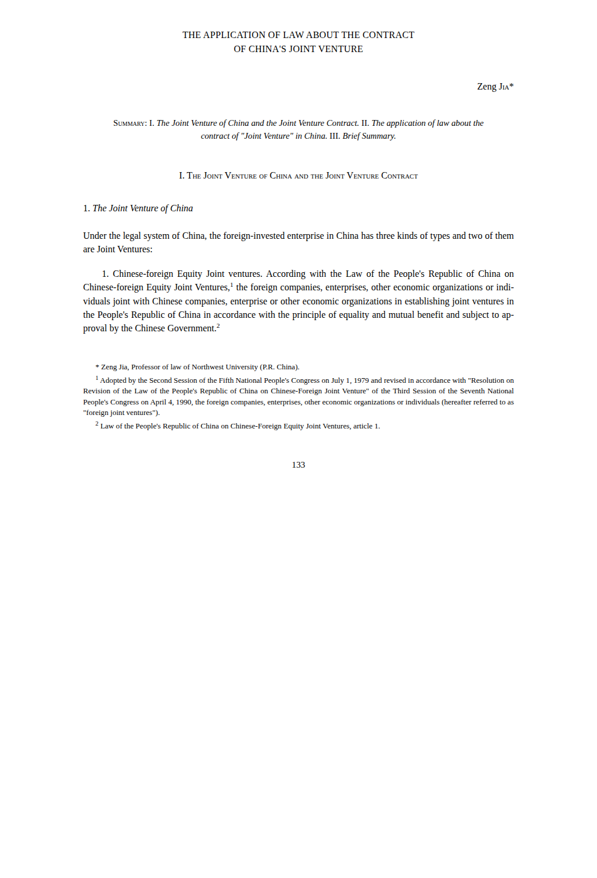The Application of Law About the Contract
of China's Joint Venture
Zeng Jia*
Summary: I. The Joint Venture of China and the Joint Venture Contract. II. The application of law about the contract of "Joint Venture" in China. III. Brief Summary.
I. The Joint Venture of China and the Joint Venture Contract
1. The Joint Venture of China
Under the legal system of China, the foreign-invested enterprise in China has three kinds of types and two of them are Joint Ventures:
1. Chinese-foreign Equity Joint ventures. According with the Law of the People's Republic of China on Chinese-foreign Equity Joint Ventures,1 the foreign companies, enterprises, other economic organizations or individuals joint with Chinese companies, enterprise or other economic organizations in establishing joint ventures in the People's Republic of China in accordance with the principle of equality and mutual benefit and subject to approval by the Chinese Government.2
* Zeng Jia, Professor of law of Northwest University (P.R. China).
1 Adopted by the Second Session of the Fifth National People's Congress on July 1, 1979 and revised in accordance with "Resolution on Revision of the Law of the People's Republic of China on Chinese-Foreign Joint Venture" of the Third Session of the Seventh National People's Congress on April 4, 1990, the foreign companies, enterprises, other economic organizations or individuals (hereafter referred to as "foreign joint ventures").
2 Law of the People's Republic of China on Chinese-Foreign Equity Joint Ventures, article 1.
133